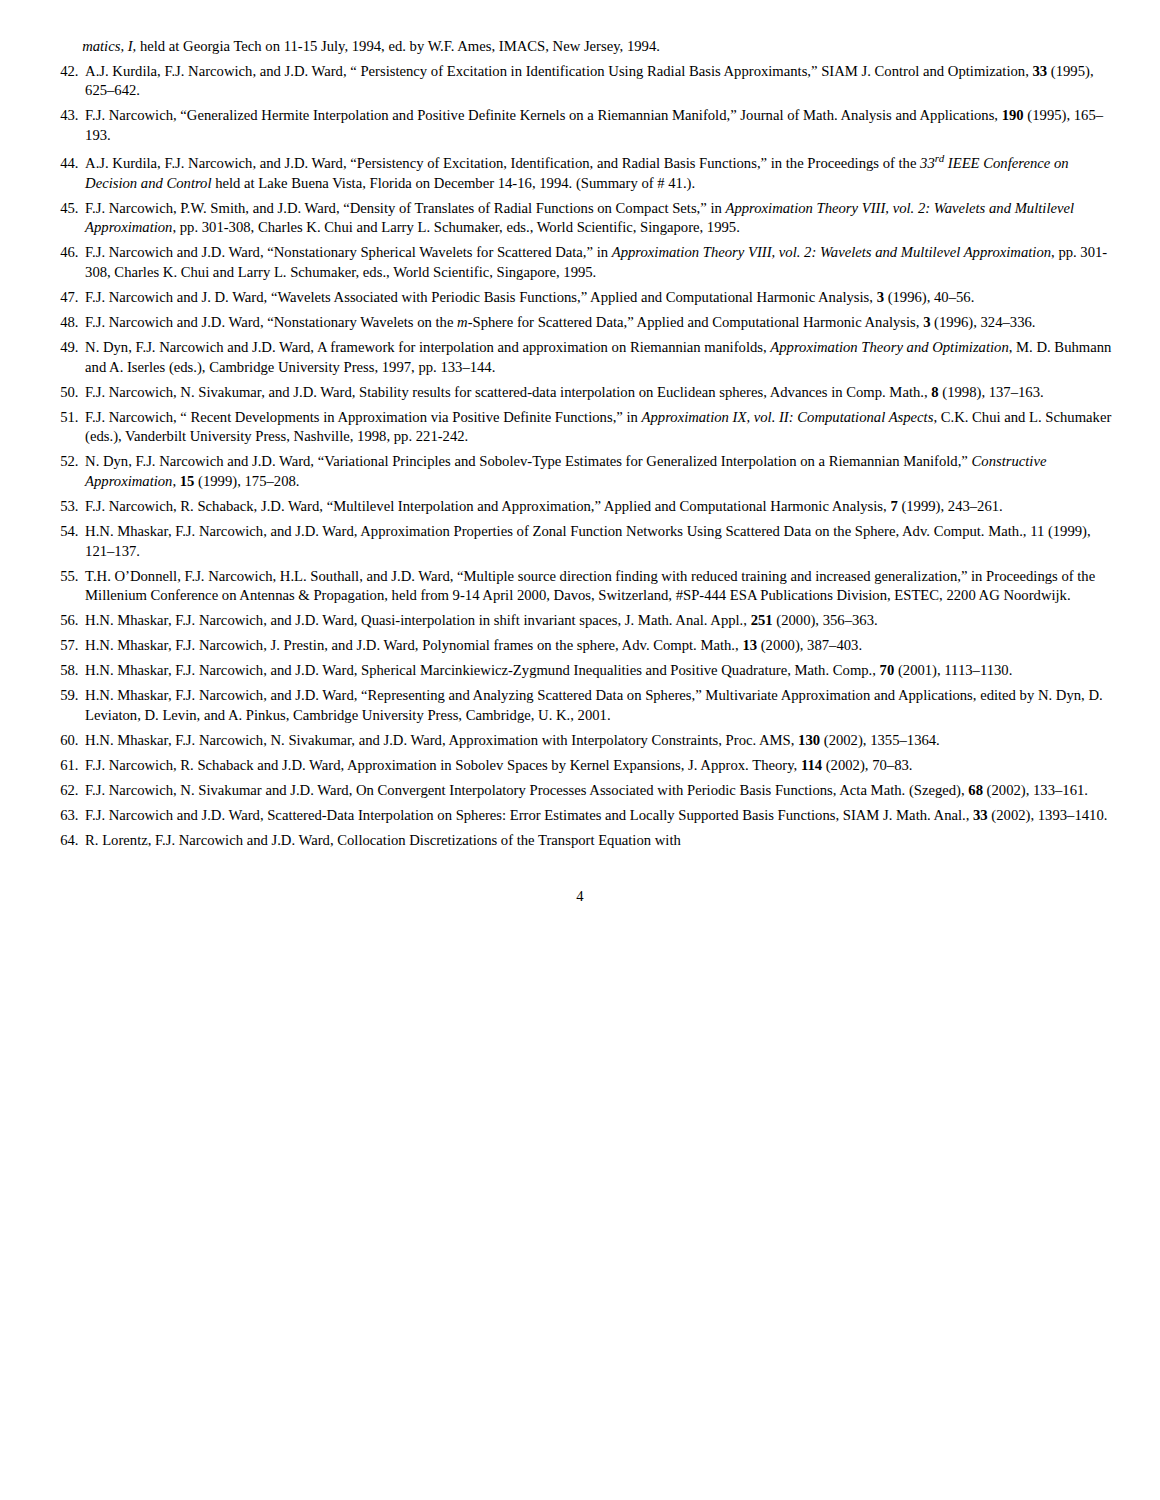matics, I, held at Georgia Tech on 11-15 July, 1994, ed. by W.F. Ames, IMACS, New Jersey, 1994.
A.J. Kurdila, F.J. Narcowich, and J.D. Ward, “ Persistency of Excitation in Identification Using Radial Basis Approximants,” SIAM J. Control and Optimization, 33 (1995), 625–642.
F.J. Narcowich, “Generalized Hermite Interpolation and Positive Definite Kernels on a Riemannian Manifold,” Journal of Math. Analysis and Applications, 190 (1995), 165–193.
A.J. Kurdila, F.J. Narcowich, and J.D. Ward, “Persistency of Excitation, Identification, and Radial Basis Functions,” in the Proceedings of the 33rd IEEE Conference on Decision and Control held at Lake Buena Vista, Florida on December 14-16, 1994. (Summary of # 41.).
F.J. Narcowich, P.W. Smith, and J.D. Ward, “Density of Translates of Radial Functions on Compact Sets,” in Approximation Theory VIII, vol. 2: Wavelets and Multilevel Approximation, pp. 301-308, Charles K. Chui and Larry L. Schumaker, eds., World Scientific, Singapore, 1995.
F.J. Narcowich and J.D. Ward, “Nonstationary Spherical Wavelets for Scattered Data,” in Approximation Theory VIII, vol. 2: Wavelets and Multilevel Approximation, pp. 301-308, Charles K. Chui and Larry L. Schumaker, eds., World Scientific, Singapore, 1995.
F.J. Narcowich and J. D. Ward, “Wavelets Associated with Periodic Basis Functions,” Applied and Computational Harmonic Analysis, 3 (1996), 40–56.
F.J. Narcowich and J.D. Ward, “Nonstationary Wavelets on the m-Sphere for Scattered Data,” Applied and Computational Harmonic Analysis, 3 (1996), 324–336.
N. Dyn, F.J. Narcowich and J.D. Ward, A framework for interpolation and approximation on Riemannian manifolds, Approximation Theory and Optimization, M. D. Buhmann and A. Iserles (eds.), Cambridge University Press, 1997, pp. 133–144.
F.J. Narcowich, N. Sivakumar, and J.D. Ward, Stability results for scattered-data interpolation on Euclidean spheres, Advances in Comp. Math., 8 (1998), 137–163.
F.J. Narcowich, “ Recent Developments in Approximation via Positive Definite Functions,” in Approximation IX, vol. II: Computational Aspects, C.K. Chui and L. Schumaker (eds.), Vanderbilt University Press, Nashville, 1998, pp. 221-242.
N. Dyn, F.J. Narcowich and J.D. Ward, “Variational Principles and Sobolev-Type Estimates for Generalized Interpolation on a Riemannian Manifold,” Constructive Approximation, 15 (1999), 175–208.
F.J. Narcowich, R. Schaback, J.D. Ward, “Multilevel Interpolation and Approximation,” Applied and Computational Harmonic Analysis, 7 (1999), 243–261.
H.N. Mhaskar, F.J. Narcowich, and J.D. Ward, Approximation Properties of Zonal Function Networks Using Scattered Data on the Sphere, Adv. Comput. Math., 11 (1999), 121–137.
T.H. O’Donnell, F.J. Narcowich, H.L. Southall, and J.D. Ward, “Multiple source direction finding with reduced training and increased generalization,” in Proceedings of the Millenium Conference on Antennas & Propagation, held from 9-14 April 2000, Davos, Switzerland, #SP-444 ESA Publications Division, ESTEC, 2200 AG Noordwijk.
H.N. Mhaskar, F.J. Narcowich, and J.D. Ward, Quasi-interpolation in shift invariant spaces, J. Math. Anal. Appl., 251 (2000), 356–363.
H.N. Mhaskar, F.J. Narcowich, J. Prestin, and J.D. Ward, Polynomial frames on the sphere, Adv. Compt. Math., 13 (2000), 387–403.
H.N. Mhaskar, F.J. Narcowich, and J.D. Ward, Spherical Marcinkiewicz-Zygmund Inequalities and Positive Quadrature, Math. Comp., 70 (2001), 1113–1130.
H.N. Mhaskar, F.J. Narcowich, and J.D. Ward, “Representing and Analyzing Scattered Data on Spheres,” Multivariate Approximation and Applications, edited by N. Dyn, D. Leviaton, D. Levin, and A. Pinkus, Cambridge University Press, Cambridge, U. K., 2001.
H.N. Mhaskar, F.J. Narcowich, N. Sivakumar, and J.D. Ward, Approximation with Interpolatory Constraints, Proc. AMS, 130 (2002), 1355–1364.
F.J. Narcowich, R. Schaback and J.D. Ward, Approximation in Sobolev Spaces by Kernel Expansions, J. Approx. Theory, 114 (2002), 70–83.
F.J. Narcowich, N. Sivakumar and J.D. Ward, On Convergent Interpolatory Processes Associated with Periodic Basis Functions, Acta Math. (Szeged), 68 (2002), 133–161.
F.J. Narcowich and J.D. Ward, Scattered-Data Interpolation on Spheres: Error Estimates and Locally Supported Basis Functions, SIAM J. Math. Anal., 33 (2002), 1393–1410.
R. Lorentz, F.J. Narcowich and J.D. Ward, Collocation Discretizations of the Transport Equation with
4